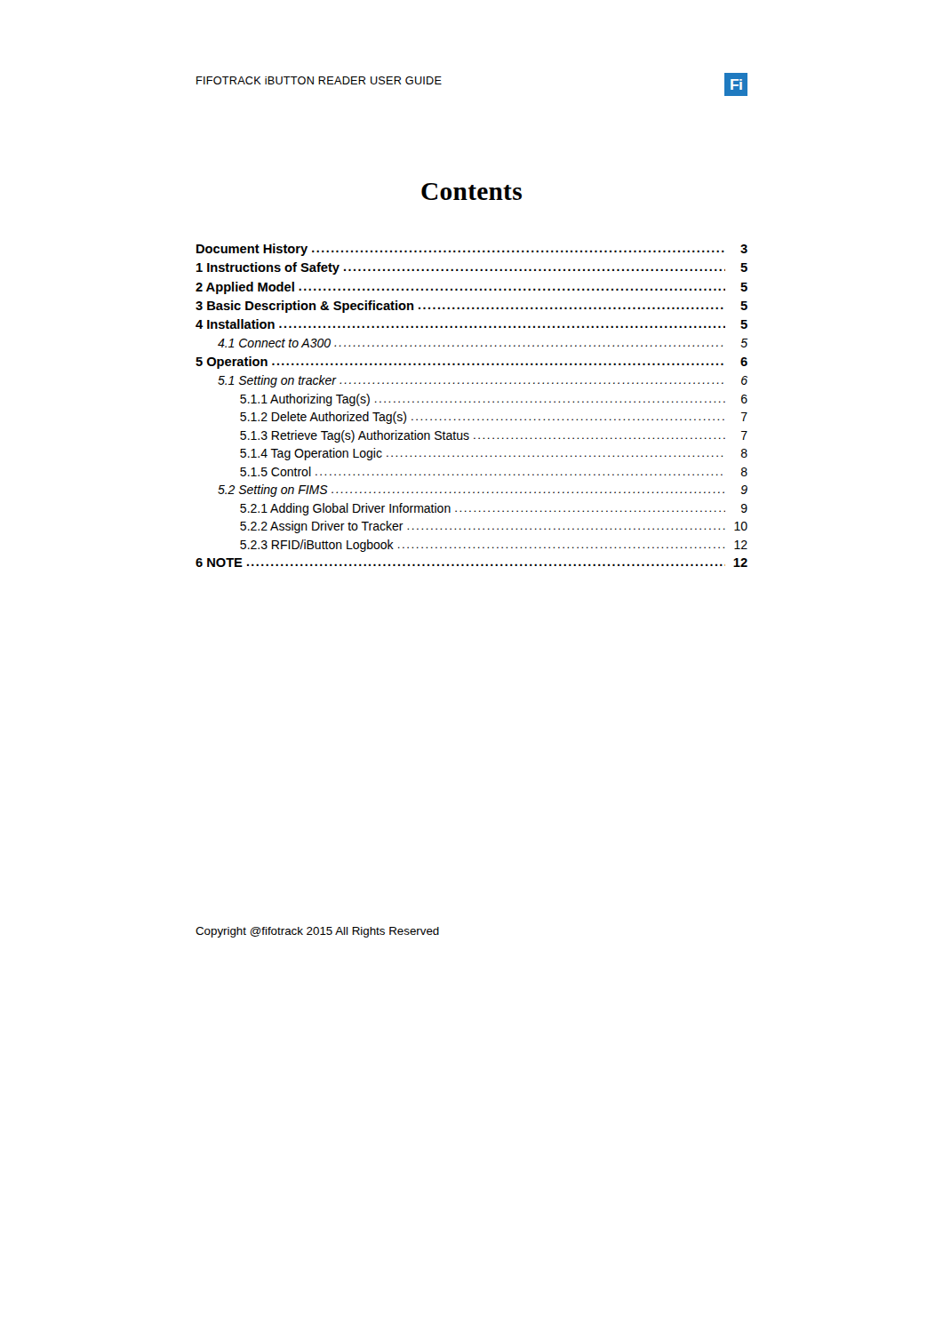FIFOTRACK iBUTTON READER USER GUIDE
Fi
Contents
Document History ........................................................................................................................... 3
1 Instructions of Safety .................................................................................................................. 5
2 Applied Model ............................................................................................................................. 5
3 Basic Description & Specification ................................................................................................. 5
4 Installation ..................................................................................................................................... 5
4.1 Connect to A300 ......................................................................................................................... 5
5 Operation ....................................................................................................................................... 6
5.1 Setting on tracker ....................................................................................................................... 6
5.1.1 Authorizing Tag(s) ................................................................................................................. 6
5.1.2 Delete Authorized Tag(s) ....................................................................................................... 7
5.1.3 Retrieve Tag(s) Authorization Status ..................................................................................... 7
5.1.4 Tag Operation Logic ............................................................................................................. 8
5.1.5 Control ................................................................................................................................. 8
5.2 Setting on FIMS ........................................................................................................................... 9
5.2.1 Adding Global Driver Information ......................................................................................... 9
5.2.2 Assign Driver to Tracker ....................................................................................................... 10
5.2.3 RFID/iButton Logbook ......................................................................................................... 12
6 NOTE ............................................................................................................................................. 12
Copyright @fifotrack 2015 All Rights Reserved